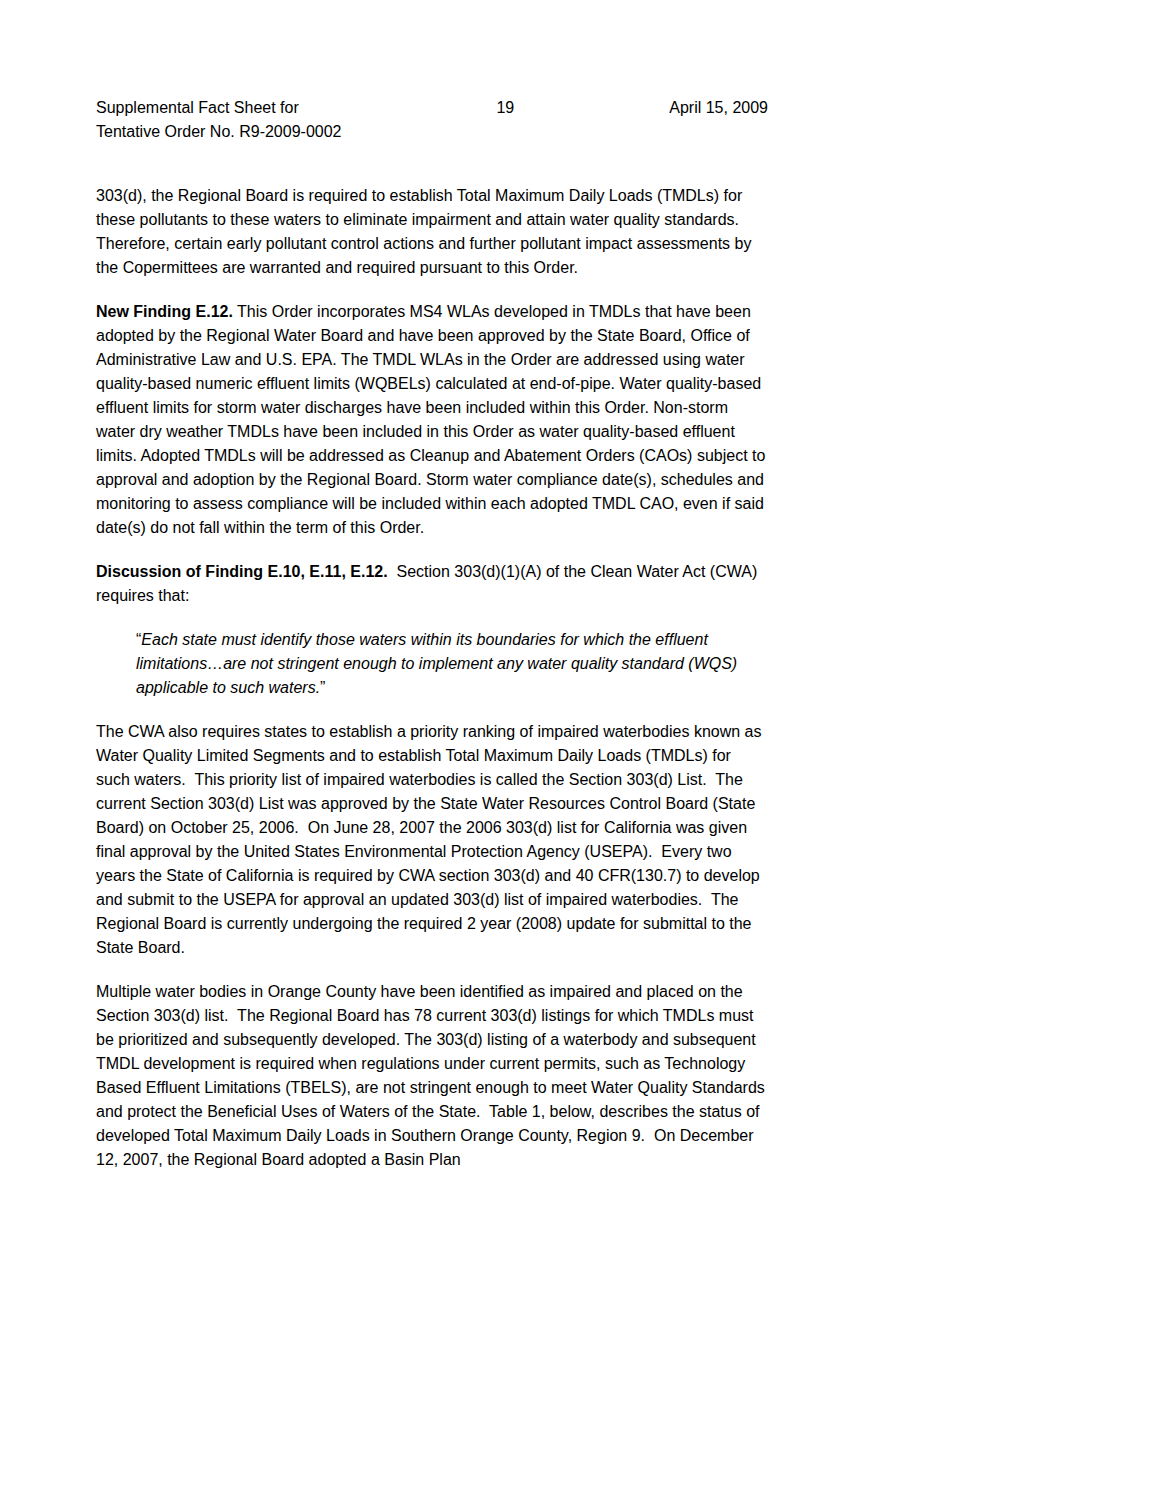Supplemental Fact Sheet for
Tentative Order No. R9-2009-0002
19
April 15, 2009
303(d), the Regional Board is required to establish Total Maximum Daily Loads (TMDLs) for these pollutants to these waters to eliminate impairment and attain water quality standards. Therefore, certain early pollutant control actions and further pollutant impact assessments by the Copermittees are warranted and required pursuant to this Order.
New Finding E.12. This Order incorporates MS4 WLAs developed in TMDLs that have been adopted by the Regional Water Board and have been approved by the State Board, Office of Administrative Law and U.S. EPA. The TMDL WLAs in the Order are addressed using water quality-based numeric effluent limits (WQBELs) calculated at end-of-pipe. Water quality-based effluent limits for storm water discharges have been included within this Order. Non-storm water dry weather TMDLs have been included in this Order as water quality-based effluent limits. Adopted TMDLs will be addressed as Cleanup and Abatement Orders (CAOs) subject to approval and adoption by the Regional Board. Storm water compliance date(s), schedules and monitoring to assess compliance will be included within each adopted TMDL CAO, even if said date(s) do not fall within the term of this Order.
Discussion of Finding E.10, E.11, E.12. Section 303(d)(1)(A) of the Clean Water Act (CWA) requires that:
“Each state must identify those waters within its boundaries for which the effluent limitations…are not stringent enough to implement any water quality standard (WQS) applicable to such waters.”
The CWA also requires states to establish a priority ranking of impaired waterbodies known as Water Quality Limited Segments and to establish Total Maximum Daily Loads (TMDLs) for such waters. This priority list of impaired waterbodies is called the Section 303(d) List. The current Section 303(d) List was approved by the State Water Resources Control Board (State Board) on October 25, 2006. On June 28, 2007 the 2006 303(d) list for California was given final approval by the United States Environmental Protection Agency (USEPA). Every two years the State of California is required by CWA section 303(d) and 40 CFR(130.7) to develop and submit to the USEPA for approval an updated 303(d) list of impaired waterbodies. The Regional Board is currently undergoing the required 2 year (2008) update for submittal to the State Board.
Multiple water bodies in Orange County have been identified as impaired and placed on the Section 303(d) list. The Regional Board has 78 current 303(d) listings for which TMDLs must be prioritized and subsequently developed. The 303(d) listing of a waterbody and subsequent TMDL development is required when regulations under current permits, such as Technology Based Effluent Limitations (TBELS), are not stringent enough to meet Water Quality Standards and protect the Beneficial Uses of Waters of the State. Table 1, below, describes the status of developed Total Maximum Daily Loads in Southern Orange County, Region 9. On December 12, 2007, the Regional Board adopted a Basin Plan